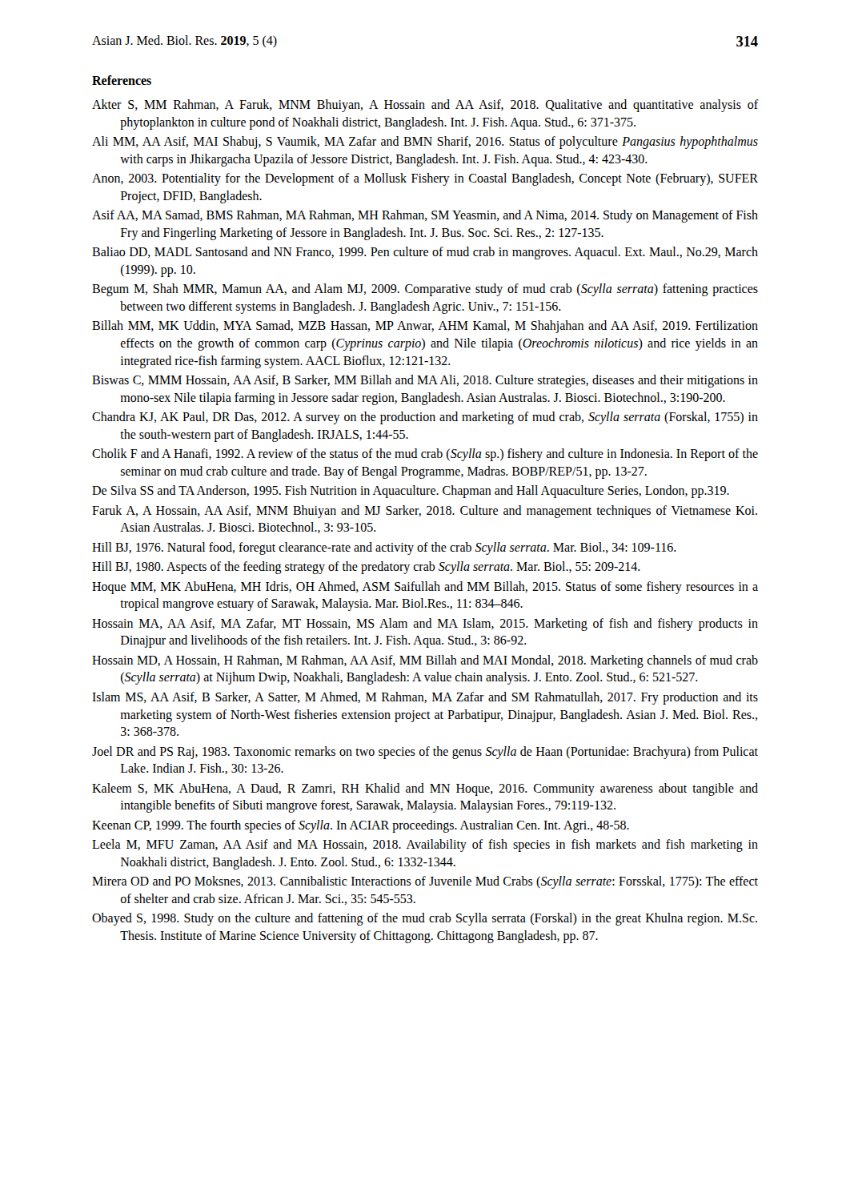Asian J. Med. Biol. Res. 2019, 5 (4)
314
References
Akter S, MM Rahman, A Faruk, MNM Bhuiyan, A Hossain and AA Asif, 2018. Qualitative and quantitative analysis of phytoplankton in culture pond of Noakhali district, Bangladesh. Int. J. Fish. Aqua. Stud., 6: 371-375.
Ali MM, AA Asif, MAI Shabuj, S Vaumik, MA Zafar and BMN Sharif, 2016. Status of polyculture Pangasius hypophthalmus with carps in Jhikargacha Upazila of Jessore District, Bangladesh. Int. J. Fish. Aqua. Stud., 4: 423-430.
Anon, 2003. Potentiality for the Development of a Mollusk Fishery in Coastal Bangladesh, Concept Note (February), SUFER Project, DFID, Bangladesh.
Asif AA, MA Samad, BMS Rahman, MA Rahman, MH Rahman, SM Yeasmin, and A Nima, 2014. Study on Management of Fish Fry and Fingerling Marketing of Jessore in Bangladesh. Int. J. Bus. Soc. Sci. Res., 2: 127-135.
Baliao DD, MADL Santosand and NN Franco, 1999. Pen culture of mud crab in mangroves. Aquacul. Ext. Maul., No.29, March (1999). pp. 10.
Begum M, Shah MMR, Mamun AA, and Alam MJ, 2009. Comparative study of mud crab (Scylla serrata) fattening practices between two different systems in Bangladesh. J. Bangladesh Agric. Univ., 7: 151-156.
Billah MM, MK Uddin, MYA Samad, MZB Hassan, MP Anwar, AHM Kamal, M Shahjahan and AA Asif, 2019. Fertilization effects on the growth of common carp (Cyprinus carpio) and Nile tilapia (Oreochromis niloticus) and rice yields in an integrated rice-fish farming system. AACL Bioflux, 12:121-132.
Biswas C, MMM Hossain, AA Asif, B Sarker, MM Billah and MA Ali, 2018. Culture strategies, diseases and their mitigations in mono-sex Nile tilapia farming in Jessore sadar region, Bangladesh. Asian Australas. J. Biosci. Biotechnol., 3:190-200.
Chandra KJ, AK Paul, DR Das, 2012. A survey on the production and marketing of mud crab, Scylla serrata (Forskal, 1755) in the south-western part of Bangladesh. IRJALS, 1:44-55.
Cholik F and A Hanafi, 1992. A review of the status of the mud crab (Scylla sp.) fishery and culture in Indonesia. In Report of the seminar on mud crab culture and trade. Bay of Bengal Programme, Madras. BOBP/REP/51, pp. 13-27.
De Silva SS and TA Anderson, 1995. Fish Nutrition in Aquaculture. Chapman and Hall Aquaculture Series, London, pp.319.
Faruk A, A Hossain, AA Asif, MNM Bhuiyan and MJ Sarker, 2018. Culture and management techniques of Vietnamese Koi. Asian Australas. J. Biosci. Biotechnol., 3: 93-105.
Hill BJ, 1976. Natural food, foregut clearance-rate and activity of the crab Scylla serrata. Mar. Biol., 34: 109-116.
Hill BJ, 1980. Aspects of the feeding strategy of the predatory crab Scylla serrata. Mar. Biol., 55: 209-214.
Hoque MM, MK AbuHena, MH Idris, OH Ahmed, ASM Saifullah and MM Billah, 2015. Status of some fishery resources in a tropical mangrove estuary of Sarawak, Malaysia. Mar. Biol.Res., 11: 834–846.
Hossain MA, AA Asif, MA Zafar, MT Hossain, MS Alam and MA Islam, 2015. Marketing of fish and fishery products in Dinajpur and livelihoods of the fish retailers. Int. J. Fish. Aqua. Stud., 3: 86-92.
Hossain MD, A Hossain, H Rahman, M Rahman, AA Asif, MM Billah and MAI Mondal, 2018. Marketing channels of mud crab (Scylla serrata) at Nijhum Dwip, Noakhali, Bangladesh: A value chain analysis. J. Ento. Zool. Stud., 6: 521-527.
Islam MS, AA Asif, B Sarker, A Satter, M Ahmed, M Rahman, MA Zafar and SM Rahmatullah, 2017. Fry production and its marketing system of North-West fisheries extension project at Parbatipur, Dinajpur, Bangladesh. Asian J. Med. Biol. Res., 3: 368-378.
Joel DR and PS Raj, 1983. Taxonomic remarks on two species of the genus Scylla de Haan (Portunidae: Brachyura) from Pulicat Lake. Indian J. Fish., 30: 13-26.
Kaleem S, MK AbuHena, A Daud, R Zamri, RH Khalid and MN Hoque, 2016. Community awareness about tangible and intangible benefits of Sibuti mangrove forest, Sarawak, Malaysia. Malaysian Fores., 79:119-132.
Keenan CP, 1999. The fourth species of Scylla. In ACIAR proceedings. Australian Cen. Int. Agri., 48-58.
Leela M, MFU Zaman, AA Asif and MA Hossain, 2018. Availability of fish species in fish markets and fish marketing in Noakhali district, Bangladesh. J. Ento. Zool. Stud., 6: 1332-1344.
Mirera OD and PO Moksnes, 2013. Cannibalistic Interactions of Juvenile Mud Crabs (Scylla serrate: Forsskal, 1775): The effect of shelter and crab size. African J. Mar. Sci., 35: 545-553.
Obayed S, 1998. Study on the culture and fattening of the mud crab Scylla serrata (Forskal) in the great Khulna region. M.Sc. Thesis. Institute of Marine Science University of Chittagong. Chittagong Bangladesh, pp. 87.